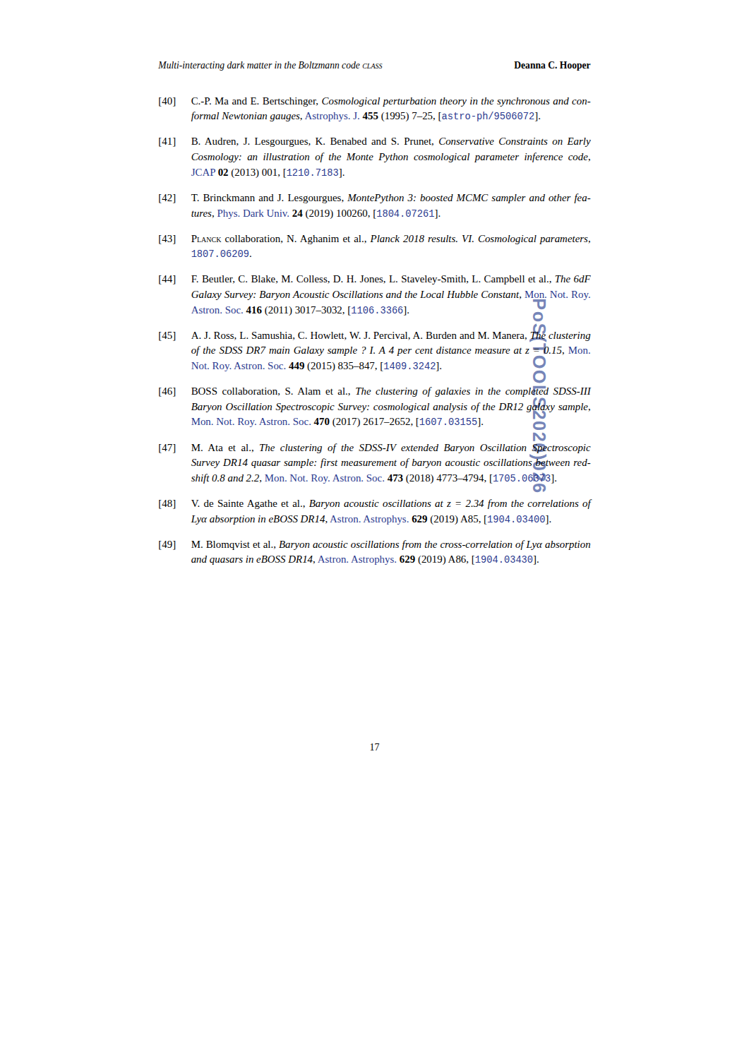Multi-interacting dark matter in the Boltzmann code class Deanna C. Hooper
PoS(TOOLS2020)026
[40] C.-P. Ma and E. Bertschinger, Cosmological perturbation theory in the synchronous and conformal Newtonian gauges, Astrophys. J. 455 (1995) 7–25, [astro-ph/9506072].
[41] B. Audren, J. Lesgourgues, K. Benabed and S. Prunet, Conservative Constraints on Early Cosmology: an illustration of the Monte Python cosmological parameter inference code, JCAP 02 (2013) 001, [1210.7183].
[42] T. Brinckmann and J. Lesgourgues, MontePython 3: boosted MCMC sampler and other features, Phys. Dark Univ. 24 (2019) 100260, [1804.07261].
[43] Planck collaboration, N. Aghanim et al., Planck 2018 results. VI. Cosmological parameters, 1807.06209.
[44] F. Beutler, C. Blake, M. Colless, D. H. Jones, L. Staveley-Smith, L. Campbell et al., The 6dF Galaxy Survey: Baryon Acoustic Oscillations and the Local Hubble Constant, Mon. Not. Roy. Astron. Soc. 416 (2011) 3017–3032, [1106.3366].
[45] A. J. Ross, L. Samushia, C. Howlett, W. J. Percival, A. Burden and M. Manera, The clustering of the SDSS DR7 main Galaxy sample ? I. A 4 per cent distance measure at z = 0.15, Mon. Not. Roy. Astron. Soc. 449 (2015) 835–847, [1409.3242].
[46] BOSS collaboration, S. Alam et al., The clustering of galaxies in the completed SDSS-III Baryon Oscillation Spectroscopic Survey: cosmological analysis of the DR12 galaxy sample, Mon. Not. Roy. Astron. Soc. 470 (2017) 2617–2652, [1607.03155].
[47] M. Ata et al., The clustering of the SDSS-IV extended Baryon Oscillation Spectroscopic Survey DR14 quasar sample: first measurement of baryon acoustic oscillations between redshift 0.8 and 2.2, Mon. Not. Roy. Astron. Soc. 473 (2018) 4773–4794, [1705.06373].
[48] V. de Sainte Agathe et al., Baryon acoustic oscillations at z = 2.34 from the correlations of Lyα absorption in eBOSS DR14, Astron. Astrophys. 629 (2019) A85, [1904.03400].
[49] M. Blomqvist et al., Baryon acoustic oscillations from the cross-correlation of Lyα absorption and quasars in eBOSS DR14, Astron. Astrophys. 629 (2019) A86, [1904.03430].
17